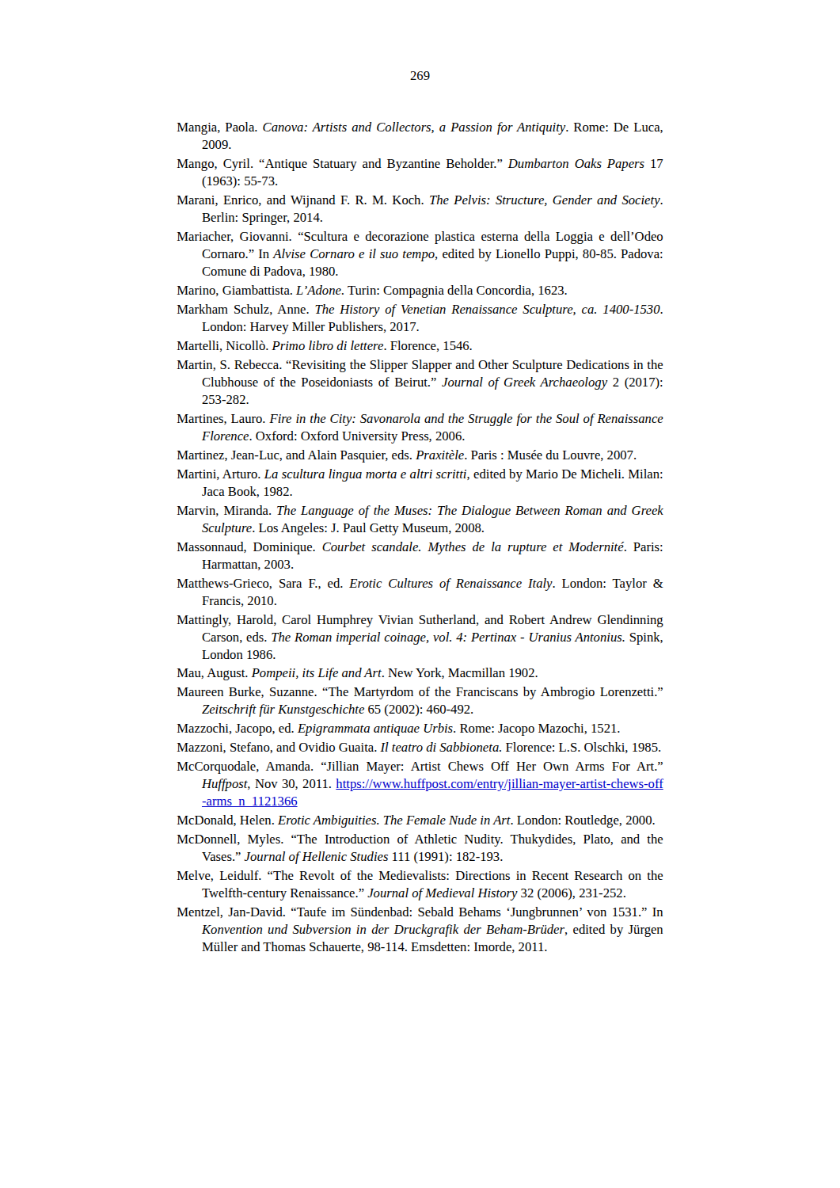269
Mangia, Paola. Canova: Artists and Collectors, a Passion for Antiquity. Rome: De Luca, 2009.
Mango, Cyril. “Antique Statuary and Byzantine Beholder.” Dumbarton Oaks Papers 17 (1963): 55-73.
Marani, Enrico, and Wijnand F. R. M. Koch. The Pelvis: Structure, Gender and Society. Berlin: Springer, 2014.
Mariacher, Giovanni. “Scultura e decorazione plastica esterna della Loggia e dell’Odeo Cornaro.” In Alvise Cornaro e il suo tempo, edited by Lionello Puppi, 80-85. Padova: Comune di Padova, 1980.
Marino, Giambattista. L’Adone. Turin: Compagnia della Concordia, 1623.
Markham Schulz, Anne. The History of Venetian Renaissance Sculpture, ca. 1400-1530. London: Harvey Miller Publishers, 2017.
Martelli, Nicollò. Primo libro di lettere. Florence, 1546.
Martin, S. Rebecca. “Revisiting the Slipper Slapper and Other Sculpture Dedications in the Clubhouse of the Poseidoniasts of Beirut.” Journal of Greek Archaeology 2 (2017): 253-282.
Martines, Lauro. Fire in the City: Savonarola and the Struggle for the Soul of Renaissance Florence. Oxford: Oxford University Press, 2006.
Martinez, Jean-Luc, and Alain Pasquier, eds. Praxitèle. Paris : Musée du Louvre, 2007.
Martini, Arturo. La scultura lingua morta e altri scritti, edited by Mario De Micheli. Milan: Jaca Book, 1982.
Marvin, Miranda. The Language of the Muses: The Dialogue Between Roman and Greek Sculpture. Los Angeles: J. Paul Getty Museum, 2008.
Massonnaud, Dominique. Courbet scandale. Mythes de la rupture et Modernité. Paris: Harmattan, 2003.
Matthews-Grieco, Sara F., ed. Erotic Cultures of Renaissance Italy. London: Taylor & Francis, 2010.
Mattingly, Harold, Carol Humphrey Vivian Sutherland, and Robert Andrew Glendinning Carson, eds. The Roman imperial coinage, vol. 4: Pertinax - Uranius Antonius. Spink, London 1986.
Mau, August. Pompeii, its Life and Art. New York, Macmillan 1902.
Maureen Burke, Suzanne. “The Martyrdom of the Franciscans by Ambrogio Lorenzetti.” Zeitschrift für Kunstgeschichte 65 (2002): 460-492.
Mazzochi, Jacopo, ed. Epigrammata antiquae Urbis. Rome: Jacopo Mazochi, 1521.
Mazzoni, Stefano, and Ovidio Guaita. Il teatro di Sabbioneta. Florence: L.S. Olschki, 1985.
McCorquodale, Amanda. “Jillian Mayer: Artist Chews Off Her Own Arms For Art.” Huffpost, Nov 30, 2011. https://www.huffpost.com/entry/jillian-mayer-artist-chews-off-arms_n_1121366
McDonald, Helen. Erotic Ambiguities. The Female Nude in Art. London: Routledge, 2000.
McDonnell, Myles. “The Introduction of Athletic Nudity. Thukydides, Plato, and the Vases.” Journal of Hellenic Studies 111 (1991): 182-193.
Melve, Leidulf. “The Revolt of the Medievalists: Directions in Recent Research on the Twelfth-century Renaissance.” Journal of Medieval History 32 (2006), 231-252.
Mentzel, Jan-David. “Taufe im Sündenbad: Sebald Behams ‘Jungbrunnen’ von 1531.” In Konvention und Subversion in der Druckgrafik der Beham-Brüder, edited by Jürgen Müller and Thomas Schauerte, 98-114. Emsdetten: Imorde, 2011.